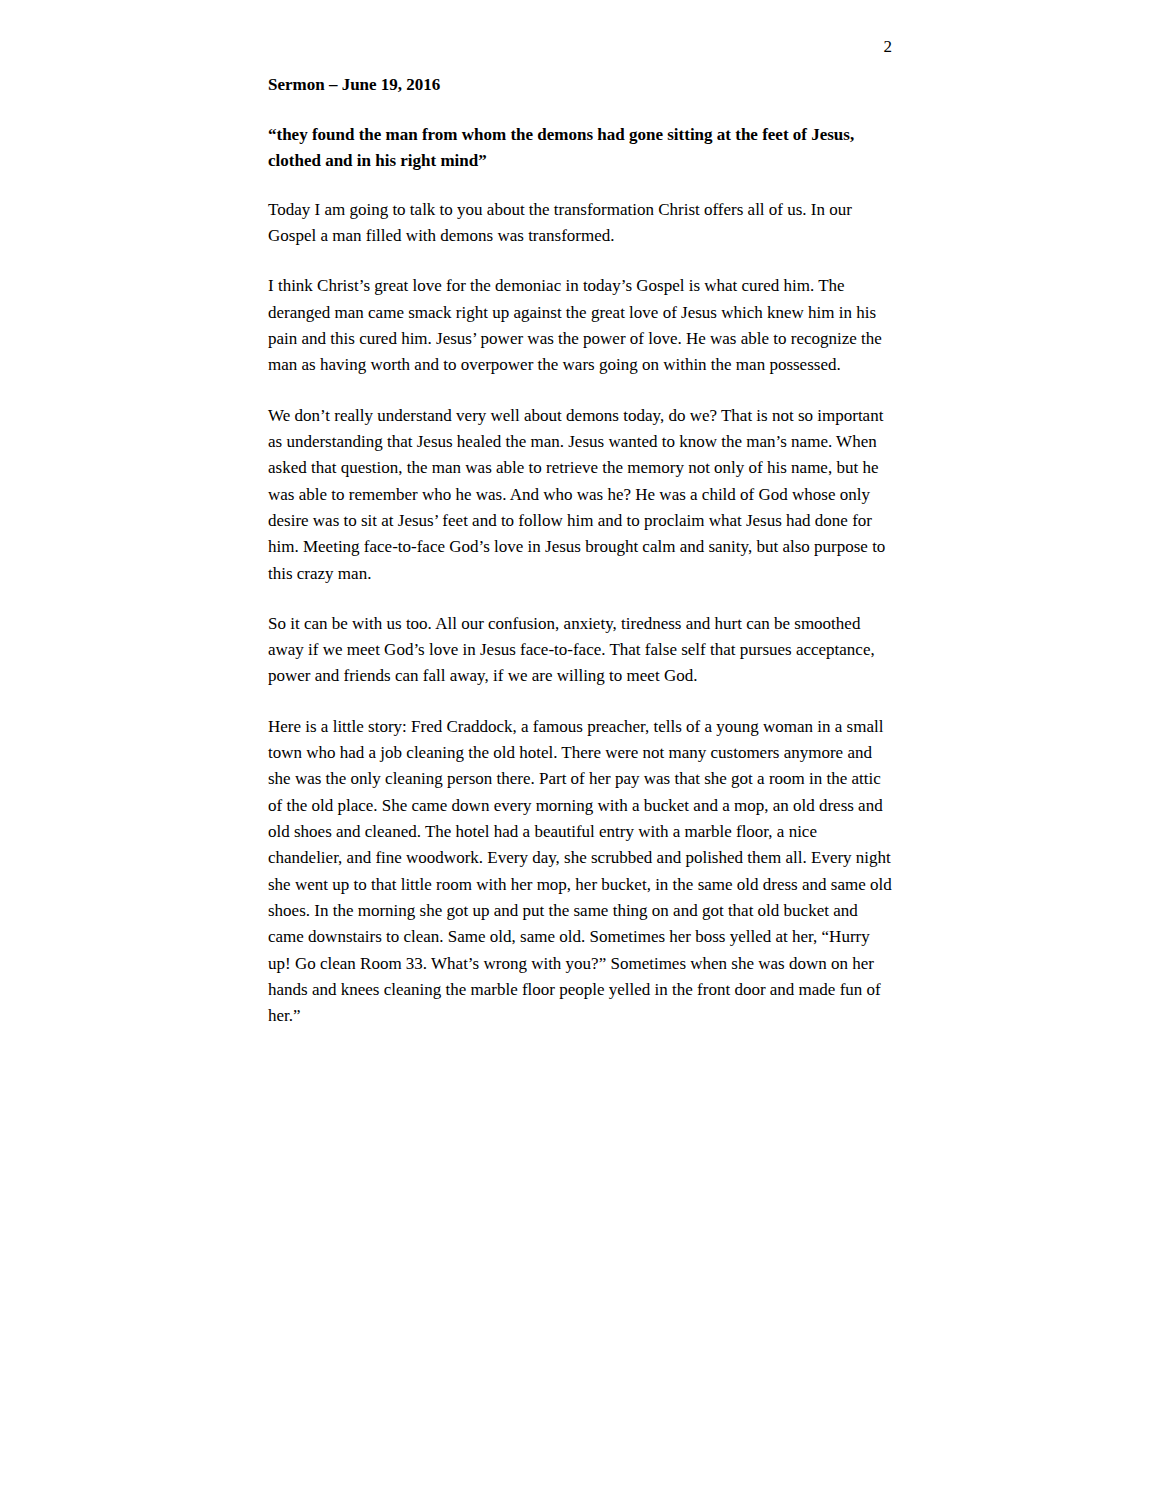2
Sermon – June 19, 2016
“they found the man from whom the demons had gone sitting at the feet of Jesus, clothed and in his right mind”
Today I am going to talk to you about the transformation Christ offers all of us. In our Gospel a man filled with demons was transformed.
I think Christ’s great love for the demoniac in today’s Gospel is what cured him. The deranged man came smack right up against the great love of Jesus which knew him in his pain and this cured him. Jesus’ power was the power of love. He was able to recognize the man as having worth and to overpower the wars going on within the man possessed.
We don’t really understand very well about demons today, do we? That is not so important as understanding that Jesus healed the man. Jesus wanted to know the man’s name. When asked that question, the man was able to retrieve the memory not only of his name, but he was able to remember who he was. And who was he? He was a child of God whose only desire was to sit at Jesus’ feet and to follow him and to proclaim what Jesus had done for him. Meeting face-to-face God’s love in Jesus brought calm and sanity, but also purpose to this crazy man.
So it can be with us too. All our confusion, anxiety, tiredness and hurt can be smoothed away if we meet God’s love in Jesus face-to-face. That false self that pursues acceptance, power and friends can fall away, if we are willing to meet God.
Here is a little story: Fred Craddock, a famous preacher, tells of a young woman in a small town who had a job cleaning the old hotel. There were not many customers anymore and she was the only cleaning person there. Part of her pay was that she got a room in the attic of the old place. She came down every morning with a bucket and a mop, an old dress and old shoes and cleaned. The hotel had a beautiful entry with a marble floor, a nice chandelier, and fine woodwork. Every day, she scrubbed and polished them all. Every night she went up to that little room with her mop, her bucket, in the same old dress and same old shoes. In the morning she got up and put the same thing on and got that old bucket and came downstairs to clean. Same old, same old. Sometimes her boss yelled at her, “Hurry up! Go clean Room 33. What’s wrong with you?” Sometimes when she was down on her hands and knees cleaning the marble floor people yelled in the front door and made fun of her.”